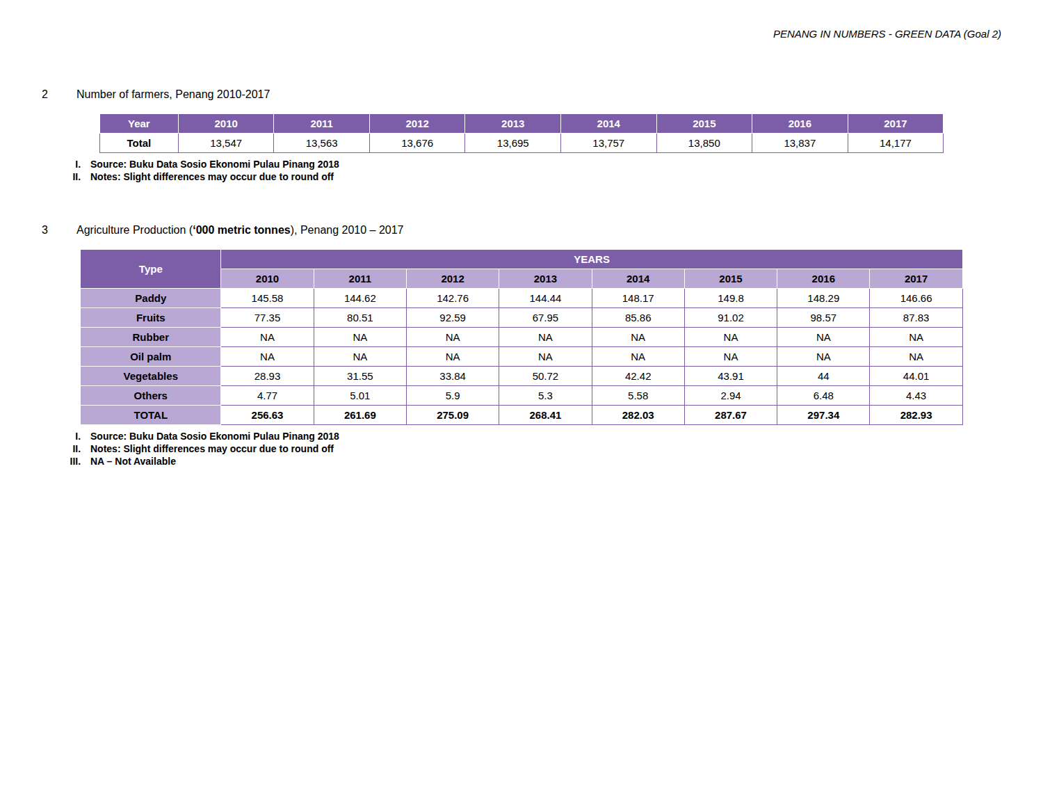PENANG IN NUMBERS - GREEN DATA (Goal 2)
2 Number of farmers, Penang 2010-2017
| Year | 2010 | 2011 | 2012 | 2013 | 2014 | 2015 | 2016 | 2017 |
| --- | --- | --- | --- | --- | --- | --- | --- | --- |
| Total | 13,547 | 13,563 | 13,676 | 13,695 | 13,757 | 13,850 | 13,837 | 14,177 |
Source: Buku Data Sosio Ekonomi Pulau Pinang 2018
Notes: Slight differences may occur due to round off
3 Agriculture Production (‘000 metric tonnes), Penang 2010 – 2017
| Type | YEARS |
| --- | --- |
| 2010 | 2011 | 2012 | 2013 | 2014 | 2015 | 2016 | 2017 |
| Paddy | 145.58 | 144.62 | 142.76 | 144.44 | 148.17 | 149.8 | 148.29 | 146.66 |
| Fruits | 77.35 | 80.51 | 92.59 | 67.95 | 85.86 | 91.02 | 98.57 | 87.83 |
| Rubber | NA | NA | NA | NA | NA | NA | NA | NA |
| Oil palm | NA | NA | NA | NA | NA | NA | NA | NA |
| Vegetables | 28.93 | 31.55 | 33.84 | 50.72 | 42.42 | 43.91 | 44 | 44.01 |
| Others | 4.77 | 5.01 | 5.9 | 5.3 | 5.58 | 2.94 | 6.48 | 4.43 |
| TOTAL | 256.63 | 261.69 | 275.09 | 268.41 | 282.03 | 287.67 | 297.34 | 282.93 |
Source: Buku Data Sosio Ekonomi Pulau Pinang 2018
Notes: Slight differences may occur due to round off
NA – Not Available